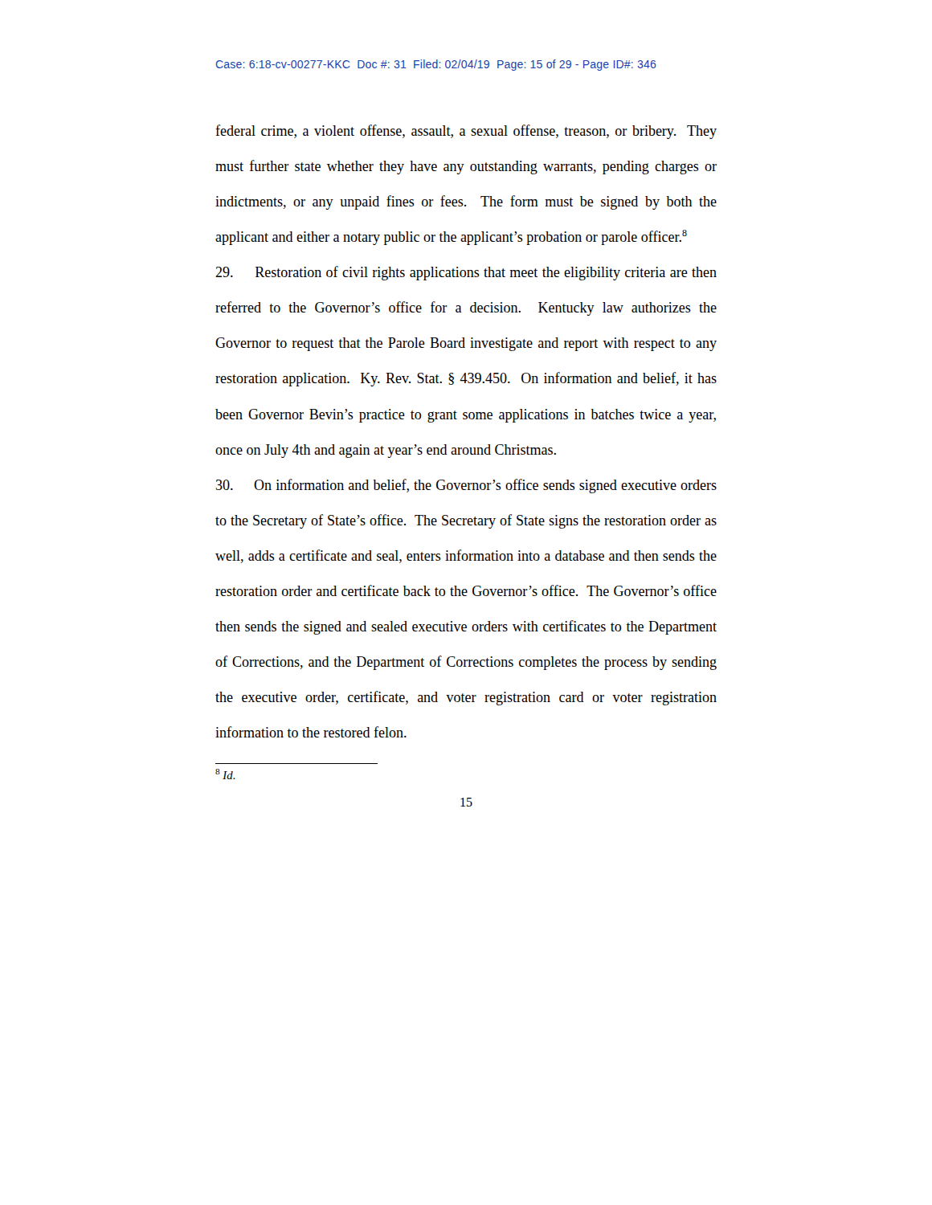Case: 6:18-cv-00277-KKC Doc #: 31 Filed: 02/04/19 Page: 15 of 29 - Page ID#: 346
federal crime, a violent offense, assault, a sexual offense, treason, or bribery. They must further state whether they have any outstanding warrants, pending charges or indictments, or any unpaid fines or fees. The form must be signed by both the applicant and either a notary public or the applicant’s probation or parole officer.8
29. Restoration of civil rights applications that meet the eligibility criteria are then referred to the Governor’s office for a decision. Kentucky law authorizes the Governor to request that the Parole Board investigate and report with respect to any restoration application. Ky. Rev. Stat. § 439.450. On information and belief, it has been Governor Bevin’s practice to grant some applications in batches twice a year, once on July 4th and again at year’s end around Christmas.
30. On information and belief, the Governor’s office sends signed executive orders to the Secretary of State’s office. The Secretary of State signs the restoration order as well, adds a certificate and seal, enters information into a database and then sends the restoration order and certificate back to the Governor’s office. The Governor’s office then sends the signed and sealed executive orders with certificates to the Department of Corrections, and the Department of Corrections completes the process by sending the executive order, certificate, and voter registration card or voter registration information to the restored felon.
8 Id.
15